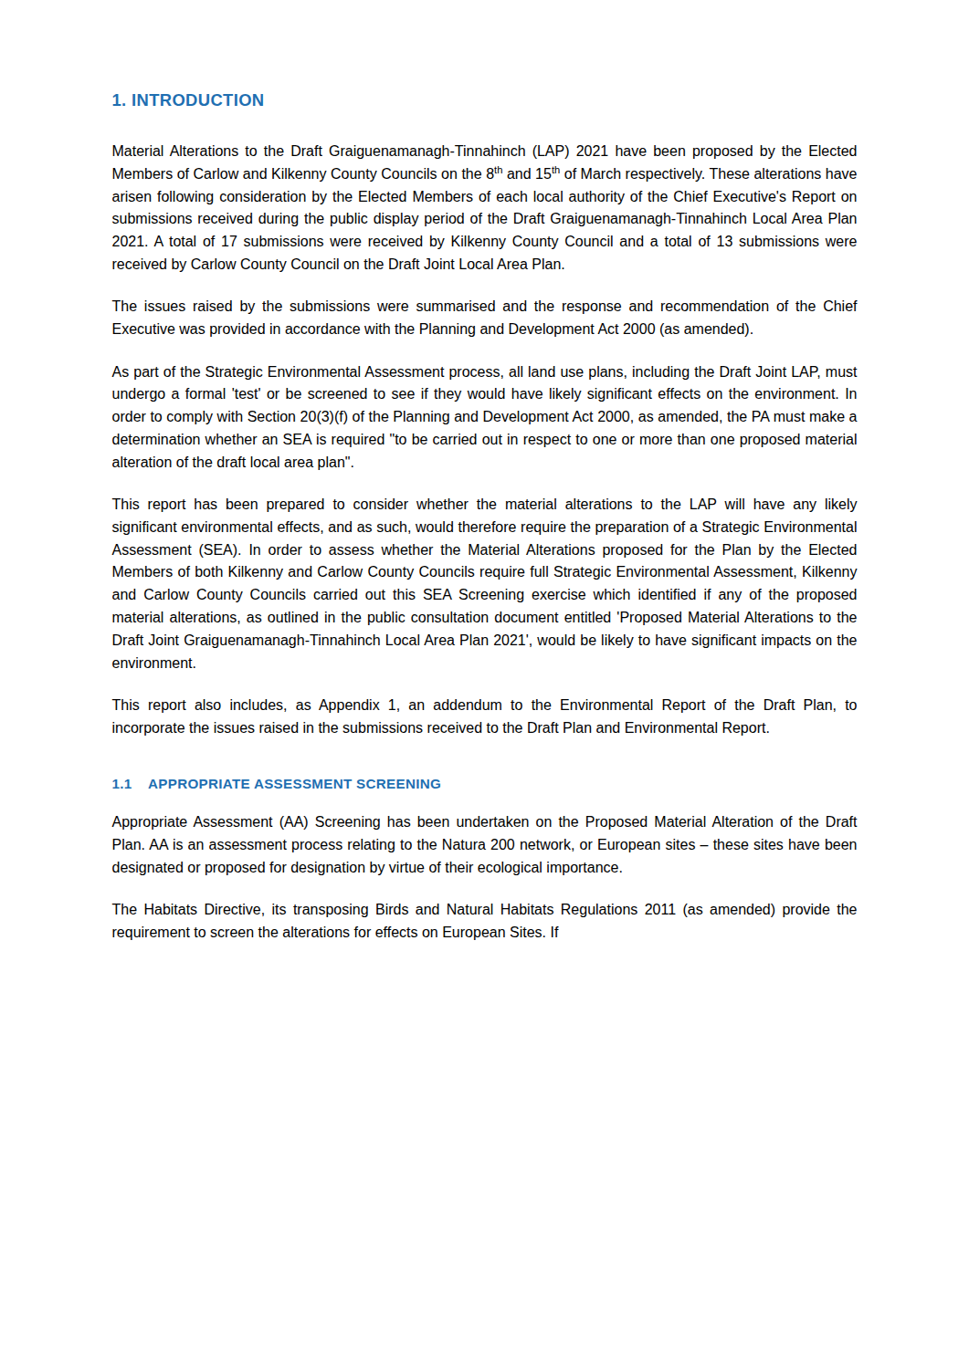1. INTRODUCTION
Material Alterations to the Draft Graiguenamanagh-Tinnahinch (LAP) 2021 have been proposed by the Elected Members of Carlow and Kilkenny County Councils on the 8th and 15th of March respectively. These alterations have arisen following consideration by the Elected Members of each local authority of the Chief Executive's Report on submissions received during the public display period of the Draft Graiguenamanagh-Tinnahinch Local Area Plan 2021. A total of 17 submissions were received by Kilkenny County Council and a total of 13 submissions were received by Carlow County Council on the Draft Joint Local Area Plan.
The issues raised by the submissions were summarised and the response and recommendation of the Chief Executive was provided in accordance with the Planning and Development Act 2000 (as amended).
As part of the Strategic Environmental Assessment process, all land use plans, including the Draft Joint LAP, must undergo a formal 'test' or be screened to see if they would have likely significant effects on the environment. In order to comply with Section 20(3)(f) of the Planning and Development Act 2000, as amended, the PA must make a determination whether an SEA is required "to be carried out in respect to one or more than one proposed material alteration of the draft local area plan".
This report has been prepared to consider whether the material alterations to the LAP will have any likely significant environmental effects, and as such, would therefore require the preparation of a Strategic Environmental Assessment (SEA). In order to assess whether the Material Alterations proposed for the Plan by the Elected Members of both Kilkenny and Carlow County Councils require full Strategic Environmental Assessment, Kilkenny and Carlow County Councils carried out this SEA Screening exercise which identified if any of the proposed material alterations, as outlined in the public consultation document entitled 'Proposed Material Alterations to the Draft Joint Graiguenamanagh-Tinnahinch Local Area Plan 2021', would be likely to have significant impacts on the environment.
This report also includes, as Appendix 1, an addendum to the Environmental Report of the Draft Plan, to incorporate the issues raised in the submissions received to the Draft Plan and Environmental Report.
1.1 APPROPRIATE ASSESSMENT SCREENING
Appropriate Assessment (AA) Screening has been undertaken on the Proposed Material Alteration of the Draft Plan. AA is an assessment process relating to the Natura 200 network, or European sites – these sites have been designated or proposed for designation by virtue of their ecological importance.
The Habitats Directive, its transposing Birds and Natural Habitats Regulations 2011 (as amended) provide the requirement to screen the alterations for effects on European Sites. If